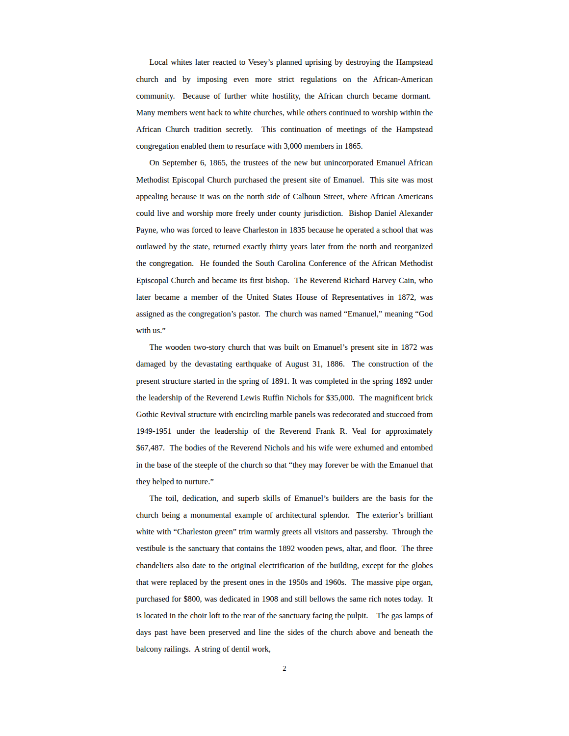Local whites later reacted to Vesey’s planned uprising by destroying the Hampstead church and by imposing even more strict regulations on the African-American community. Because of further white hostility, the African church became dormant. Many members went back to white churches, while others continued to worship within the African Church tradition secretly. This continuation of meetings of the Hampstead congregation enabled them to resurface with 3,000 members in 1865.
On September 6, 1865, the trustees of the new but unincorporated Emanuel African Methodist Episcopal Church purchased the present site of Emanuel. This site was most appealing because it was on the north side of Calhoun Street, where African Americans could live and worship more freely under county jurisdiction. Bishop Daniel Alexander Payne, who was forced to leave Charleston in 1835 because he operated a school that was outlawed by the state, returned exactly thirty years later from the north and reorganized the congregation. He founded the South Carolina Conference of the African Methodist Episcopal Church and became its first bishop. The Reverend Richard Harvey Cain, who later became a member of the United States House of Representatives in 1872, was assigned as the congregation’s pastor. The church was named “Emanuel,” meaning “God with us.”
The wooden two-story church that was built on Emanuel’s present site in 1872 was damaged by the devastating earthquake of August 31, 1886. The construction of the present structure started in the spring of 1891. It was completed in the spring 1892 under the leadership of the Reverend Lewis Ruffin Nichols for $35,000. The magnificent brick Gothic Revival structure with encircling marble panels was redecorated and stuccoed from 1949-1951 under the leadership of the Reverend Frank R. Veal for approximately $67,487. The bodies of the Reverend Nichols and his wife were exhumed and entombed in the base of the steeple of the church so that “they may forever be with the Emanuel that they helped to nurture.”
The toil, dedication, and superb skills of Emanuel’s builders are the basis for the church being a monumental example of architectural splendor. The exterior’s brilliant white with “Charleston green” trim warmly greets all visitors and passersby. Through the vestibule is the sanctuary that contains the 1892 wooden pews, altar, and floor. The three chandeliers also date to the original electrification of the building, except for the globes that were replaced by the present ones in the 1950s and 1960s. The massive pipe organ, purchased for $800, was dedicated in 1908 and still bellows the same rich notes today. It is located in the choir loft to the rear of the sanctuary facing the pulpit. The gas lamps of days past have been preserved and line the sides of the church above and beneath the balcony railings. A string of dentil work,
2